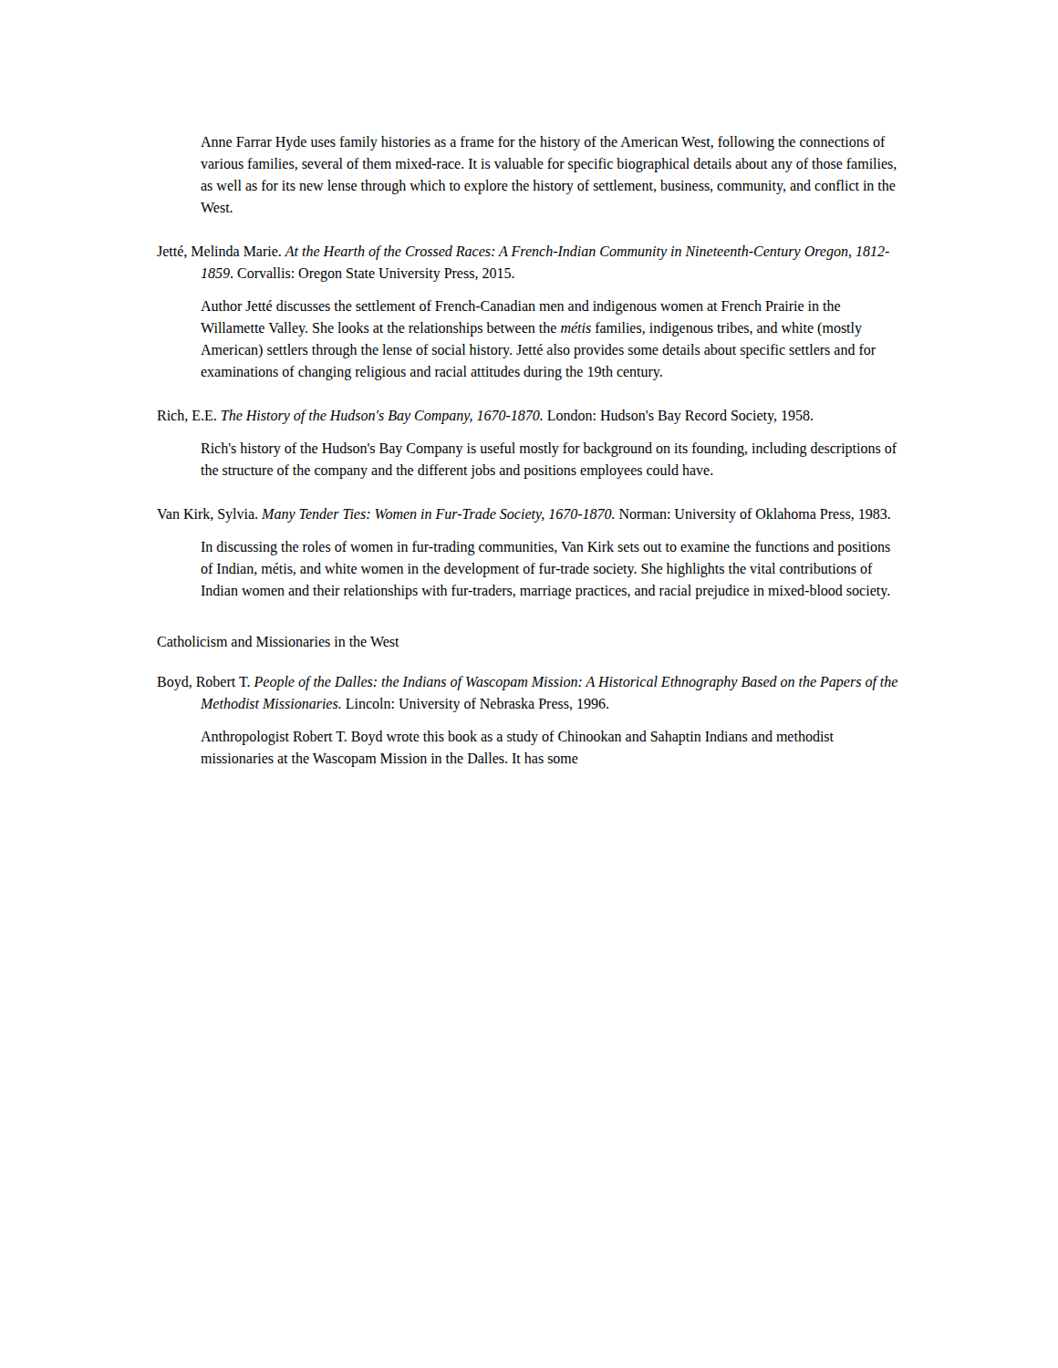Anne Farrar Hyde uses family histories as a frame for the history of the American West, following the connections of various families, several of them mixed-race. It is valuable for specific biographical details about any of those families, as well as for its new lense through which to explore the history of settlement, business, community, and conflict in the West.
Jetté, Melinda Marie. At the Hearth of the Crossed Races: A French-Indian Community in Nineteenth-Century Oregon, 1812-1859. Corvallis: Oregon State University Press, 2015.
Author Jetté discusses the settlement of French-Canadian men and indigenous women at French Prairie in the Willamette Valley. She looks at the relationships between the métis families, indigenous tribes, and white (mostly American) settlers through the lense of social history. Jetté also provides some details about specific settlers and for examinations of changing religious and racial attitudes during the 19th century.
Rich, E.E. The History of the Hudson's Bay Company, 1670-1870. London: Hudson's Bay Record Society, 1958.
Rich's history of the Hudson's Bay Company is useful mostly for background on its founding, including descriptions of the structure of the company and the different jobs and positions employees could have.
Van Kirk, Sylvia. Many Tender Ties: Women in Fur-Trade Society, 1670-1870. Norman: University of Oklahoma Press, 1983.
In discussing the roles of women in fur-trading communities, Van Kirk sets out to examine the functions and positions of Indian, métis, and white women in the development of fur-trade society. She highlights the vital contributions of Indian women and their relationships with fur-traders, marriage practices, and racial prejudice in mixed-blood society.
Catholicism and Missionaries in the West
Boyd, Robert T. People of the Dalles: the Indians of Wascopam Mission: A Historical Ethnography Based on the Papers of the Methodist Missionaries. Lincoln: University of Nebraska Press, 1996.
Anthropologist Robert T. Boyd wrote this book as a study of Chinookan and Sahaptin Indians and methodist missionaries at the Wascopam Mission in the Dalles. It has some